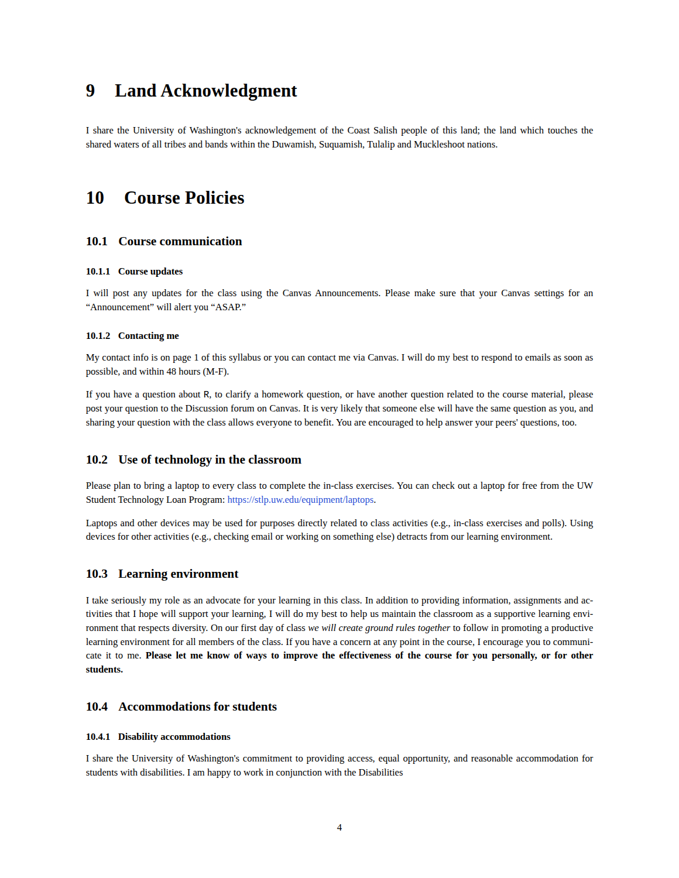9 Land Acknowledgment
I share the University of Washington's acknowledgement of the Coast Salish people of this land; the land which touches the shared waters of all tribes and bands within the Duwamish, Suquamish, Tulalip and Muckleshoot nations.
10 Course Policies
10.1 Course communication
10.1.1 Course updates
I will post any updates for the class using the Canvas Announcements. Please make sure that your Canvas settings for an “Announcement” will alert you “ASAP.”
10.1.2 Contacting me
My contact info is on page 1 of this syllabus or you can contact me via Canvas. I will do my best to respond to emails as soon as possible, and within 48 hours (M-F).
If you have a question about R, to clarify a homework question, or have another question related to the course material, please post your question to the Discussion forum on Canvas. It is very likely that someone else will have the same question as you, and sharing your question with the class allows everyone to benefit. You are encouraged to help answer your peers' questions, too.
10.2 Use of technology in the classroom
Please plan to bring a laptop to every class to complete the in-class exercises. You can check out a laptop for free from the UW Student Technology Loan Program: https://stlp.uw.edu/equipment/laptops.
Laptops and other devices may be used for purposes directly related to class activities (e.g., in-class exercises and polls). Using devices for other activities (e.g., checking email or working on something else) detracts from our learning environment.
10.3 Learning environment
I take seriously my role as an advocate for your learning in this class. In addition to providing information, assignments and activities that I hope will support your learning, I will do my best to help us maintain the classroom as a supportive learning environment that respects diversity. On our first day of class we will create ground rules together to follow in promoting a productive learning environment for all members of the class. If you have a concern at any point in the course, I encourage you to communicate it to me. Please let me know of ways to improve the effectiveness of the course for you personally, or for other students.
10.4 Accommodations for students
10.4.1 Disability accommodations
I share the University of Washington's commitment to providing access, equal opportunity, and reasonable accommodation for students with disabilities. I am happy to work in conjunction with the Disabilities
4